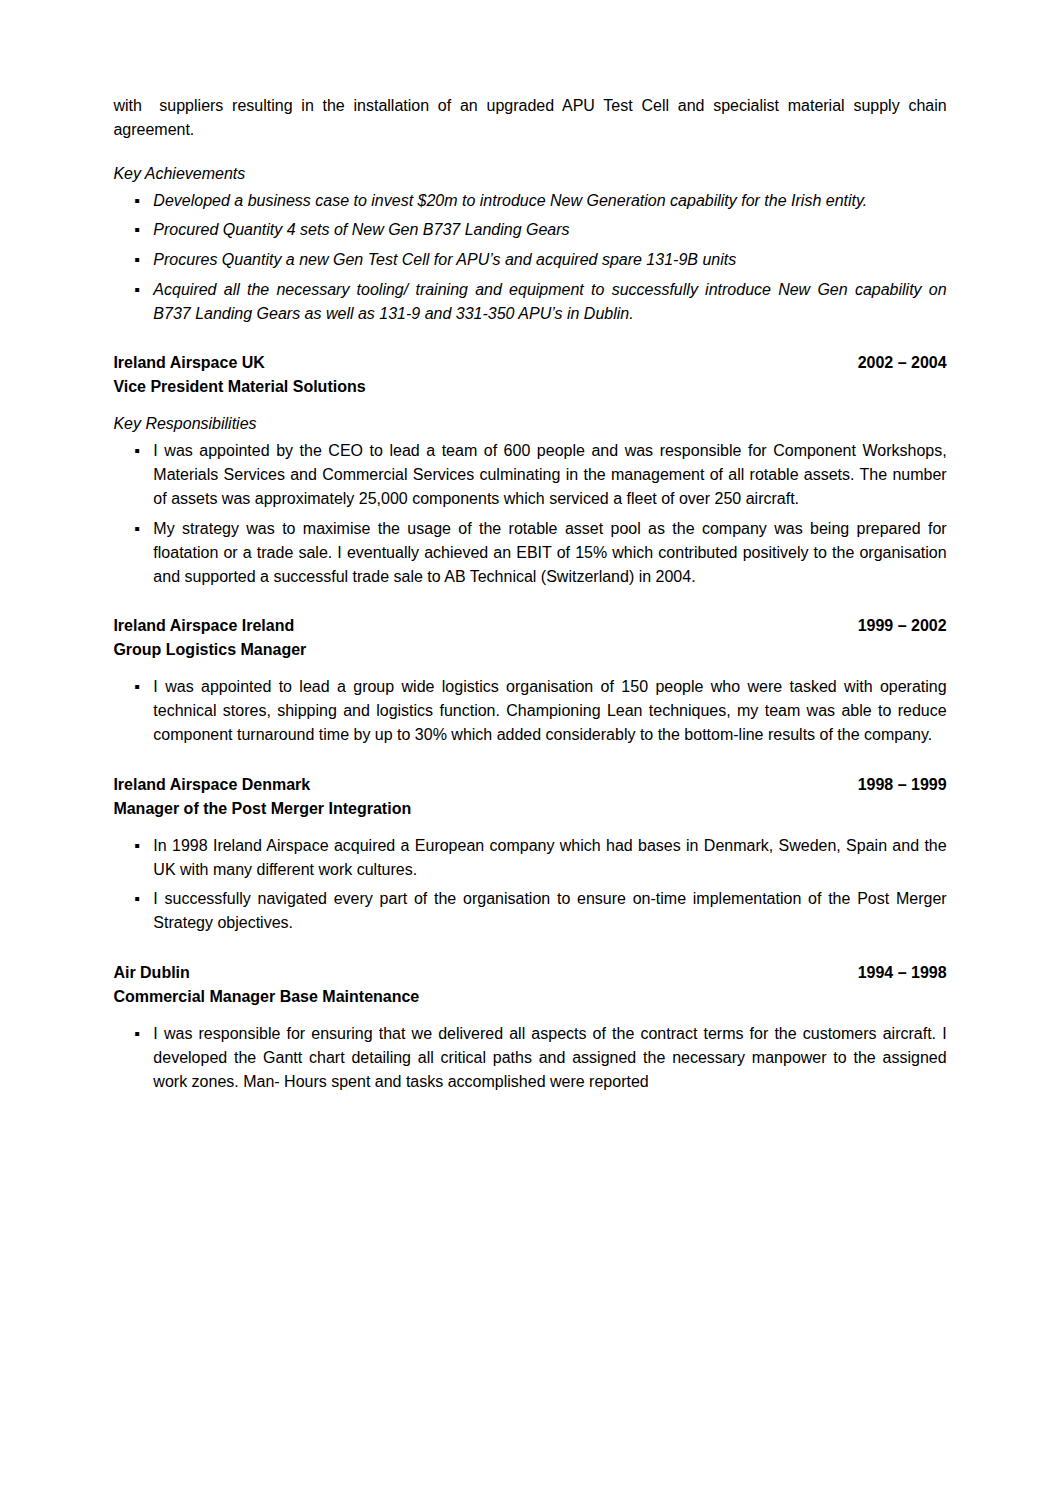with suppliers resulting in the installation of an upgraded APU Test Cell and specialist material supply chain agreement.
Key Achievements
Developed a business case to invest $20m to introduce New Generation capability for the Irish entity.
Procured Quantity 4 sets of New Gen B737 Landing Gears
Procures Quantity a new Gen Test Cell for APU’s and acquired spare 131-9B units
Acquired all the necessary tooling/ training and equipment to successfully introduce New Gen capability on B737 Landing Gears as well as 131-9 and 331-350 APU’s in Dublin.
Ireland Airspace UK 2002 – 2004
Vice President Material Solutions
Key Responsibilities
I was appointed by the CEO to lead a team of 600 people and was responsible for Component Workshops, Materials Services and Commercial Services culminating in the management of all rotable assets. The number of assets was approximately 25,000 components which serviced a fleet of over 250 aircraft.
My strategy was to maximise the usage of the rotable asset pool as the company was being prepared for floatation or a trade sale. I eventually achieved an EBIT of 15% which contributed positively to the organisation and supported a successful trade sale to AB Technical (Switzerland) in 2004.
Ireland Airspace Ireland 1999 – 2002
Group Logistics Manager
I was appointed to lead a group wide logistics organisation of 150 people who were tasked with operating technical stores, shipping and logistics function. Championing Lean techniques, my team was able to reduce component turnaround time by up to 30% which added considerably to the bottom-line results of the company.
Ireland Airspace Denmark 1998 – 1999
Manager of the Post Merger Integration
In 1998 Ireland Airspace acquired a European company which had bases in Denmark, Sweden, Spain and the UK with many different work cultures.
I successfully navigated every part of the organisation to ensure on-time implementation of the Post Merger Strategy objectives.
Air Dublin 1994 – 1998
Commercial Manager Base Maintenance
I was responsible for ensuring that we delivered all aspects of the contract terms for the customers aircraft. I developed the Gantt chart detailing all critical paths and assigned the necessary manpower to the assigned work zones. Man- Hours spent and tasks accomplished were reported